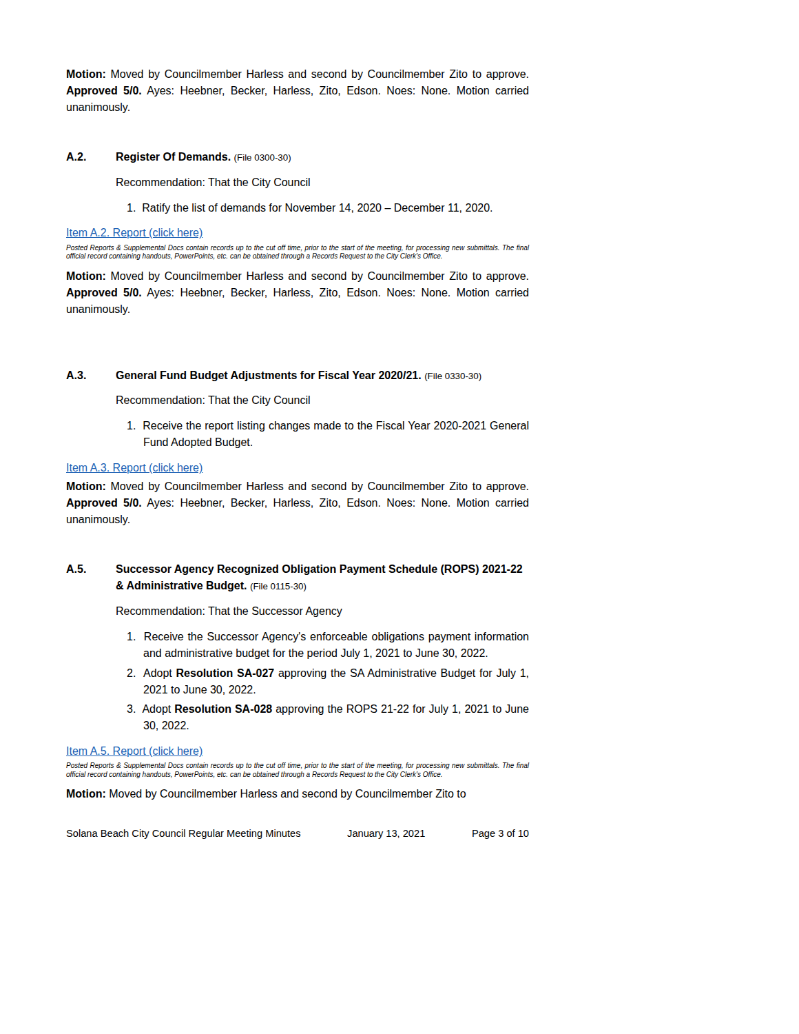Motion: Moved by Councilmember Harless and second by Councilmember Zito to approve. Approved 5/0. Ayes: Heebner, Becker, Harless, Zito, Edson. Noes: None. Motion carried unanimously.
A.2.
Register Of Demands. (File 0300-30)
Recommendation: That the City Council
1. Ratify the list of demands for November 14, 2020 – December 11, 2020.
Item A.2. Report (click here)
Posted Reports & Supplemental Docs contain records up to the cut off time, prior to the start of the meeting, for processing new submittals. The final official record containing handouts, PowerPoints, etc. can be obtained through a Records Request to the City Clerk's Office.
Motion: Moved by Councilmember Harless and second by Councilmember Zito to approve. Approved 5/0. Ayes: Heebner, Becker, Harless, Zito, Edson. Noes: None. Motion carried unanimously.
A.3.
General Fund Budget Adjustments for Fiscal Year 2020/21. (File 0330-30)
Recommendation: That the City Council
1. Receive the report listing changes made to the Fiscal Year 2020-2021 General Fund Adopted Budget.
Item A.3. Report (click here)
Motion: Moved by Councilmember Harless and second by Councilmember Zito to approve. Approved 5/0. Ayes: Heebner, Becker, Harless, Zito, Edson. Noes: None. Motion carried unanimously.
A.5.
Successor Agency Recognized Obligation Payment Schedule (ROPS) 2021-22 & Administrative Budget. (File 0115-30)
Recommendation: That the Successor Agency
1. Receive the Successor Agency's enforceable obligations payment information and administrative budget for the period July 1, 2021 to June 30, 2022.
2. Adopt Resolution SA-027 approving the SA Administrative Budget for July 1, 2021 to June 30, 2022.
3. Adopt Resolution SA-028 approving the ROPS 21-22 for July 1, 2021 to June 30, 2022.
Item A.5. Report (click here)
Posted Reports & Supplemental Docs contain records up to the cut off time, prior to the start of the meeting, for processing new submittals. The final official record containing handouts, PowerPoints, etc. can be obtained through a Records Request to the City Clerk's Office.
Motion: Moved by Councilmember Harless and second by Councilmember Zito to
Solana Beach City Council Regular Meeting Minutes January 13, 2021 Page 3 of 10